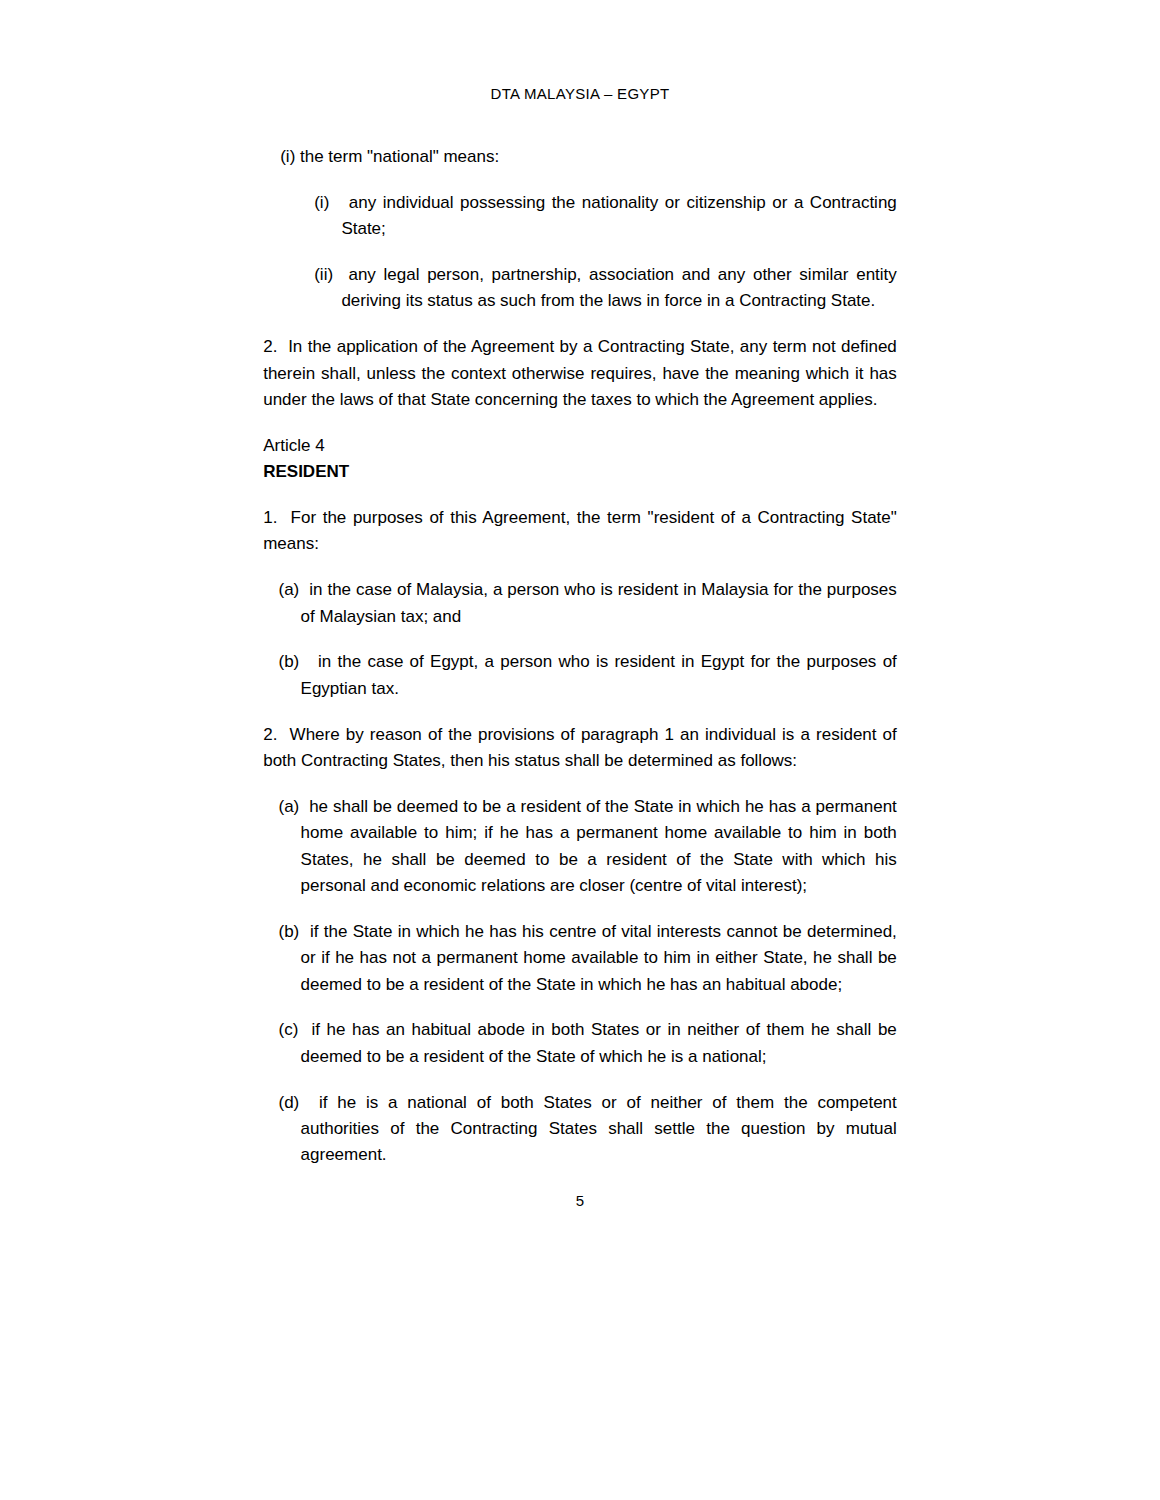DTA MALAYSIA – EGYPT
(i) the term "national" means:
(i) any individual possessing the nationality or citizenship or a Contracting State;
(ii) any legal person, partnership, association and any other similar entity deriving its status as such from the laws in force in a Contracting State.
2. In the application of the Agreement by a Contracting State, any term not defined therein shall, unless the context otherwise requires, have the meaning which it has under the laws of that State concerning the taxes to which the Agreement applies.
Article 4
RESIDENT
1. For the purposes of this Agreement, the term "resident of a Contracting State" means:
(a) in the case of Malaysia, a person who is resident in Malaysia for the purposes of Malaysian tax; and
(b) in the case of Egypt, a person who is resident in Egypt for the purposes of Egyptian tax.
2. Where by reason of the provisions of paragraph 1 an individual is a resident of both Contracting States, then his status shall be determined as follows:
(a) he shall be deemed to be a resident of the State in which he has a permanent home available to him; if he has a permanent home available to him in both States, he shall be deemed to be a resident of the State with which his personal and economic relations are closer (centre of vital interest);
(b) if the State in which he has his centre of vital interests cannot be determined, or if he has not a permanent home available to him in either State, he shall be deemed to be a resident of the State in which he has an habitual abode;
(c) if he has an habitual abode in both States or in neither of them he shall be deemed to be a resident of the State of which he is a national;
(d) if he is a national of both States or of neither of them the competent authorities of the Contracting States shall settle the question by mutual agreement.
5